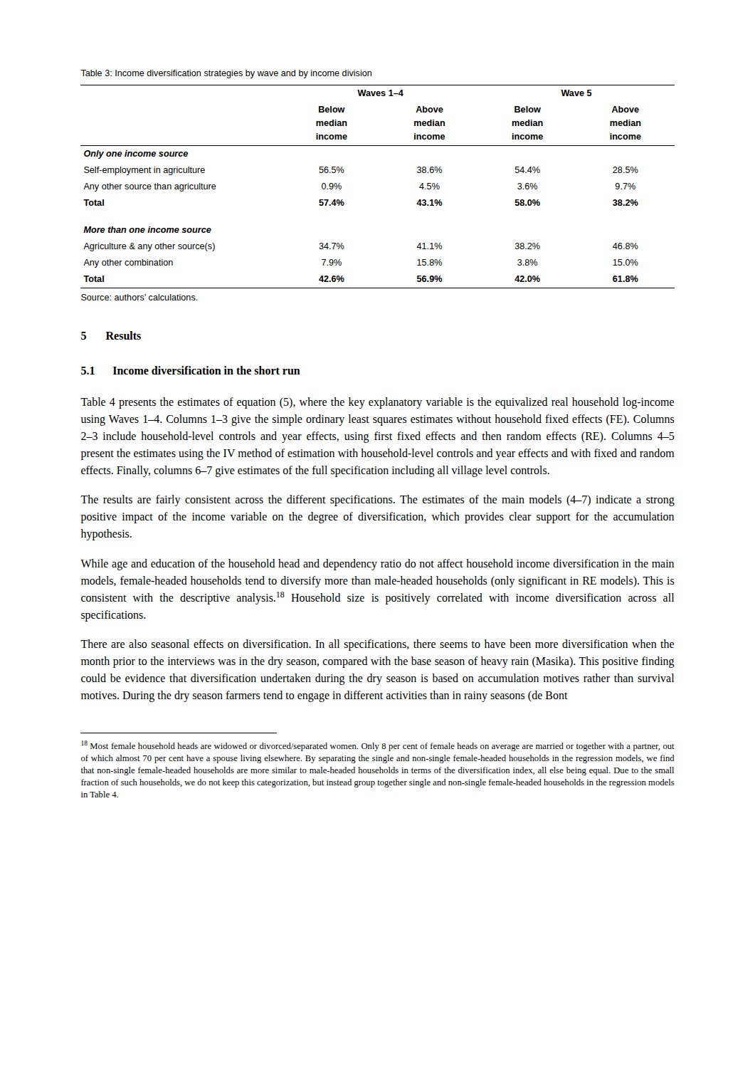Table 3: Income diversification strategies by wave and by income division
| | Waves 1–4 | Wave 5 |
| --- | --- | --- |
| | Below median income | Above median income | Below median income | Above median income |
| Only one income source |
| Self-employment in agriculture | 56.5% | 38.6% | 54.4% | 28.5% |
| Any other source than agriculture | 0.9% | 4.5% | 3.6% | 9.7% |
| Total | 57.4% | 43.1% | 58.0% | 38.2% |
| More than one income source |
| Agriculture & any other source(s) | 34.7% | 41.1% | 38.2% | 46.8% |
| Any other combination | 7.9% | 15.8% | 3.8% | 15.0% |
| Total | 42.6% | 56.9% | 42.0% | 61.8% |
Source: authors’ calculations.
5 Results
5.1 Income diversification in the short run
Table 4 presents the estimates of equation (5), where the key explanatory variable is the equivalized real household log-income using Waves 1–4. Columns 1–3 give the simple ordinary least squares estimates without household fixed effects (FE). Columns 2–3 include household-level controls and year effects, using first fixed effects and then random effects (RE). Columns 4–5 present the estimates using the IV method of estimation with household-level controls and year effects and with fixed and random effects. Finally, columns 6–7 give estimates of the full specification including all village level controls.
The results are fairly consistent across the different specifications. The estimates of the main models (4–7) indicate a strong positive impact of the income variable on the degree of diversification, which provides clear support for the accumulation hypothesis.
While age and education of the household head and dependency ratio do not affect household income diversification in the main models, female-headed households tend to diversify more than male-headed households (only significant in RE models). This is consistent with the descriptive analysis.18 Household size is positively correlated with income diversification across all specifications.
There are also seasonal effects on diversification. In all specifications, there seems to have been more diversification when the month prior to the interviews was in the dry season, compared with the base season of heavy rain (Masika). This positive finding could be evidence that diversification undertaken during the dry season is based on accumulation motives rather than survival motives. During the dry season farmers tend to engage in different activities than in rainy seasons (de Bont
18 Most female household heads are widowed or divorced/separated women. Only 8 per cent of female heads on average are married or together with a partner, out of which almost 70 per cent have a spouse living elsewhere. By separating the single and non-single female-headed households in the regression models, we find that non-single female-headed households are more similar to male-headed households in terms of the diversification index, all else being equal. Due to the small fraction of such households, we do not keep this categorization, but instead group together single and non-single female-headed households in the regression models in Table 4.